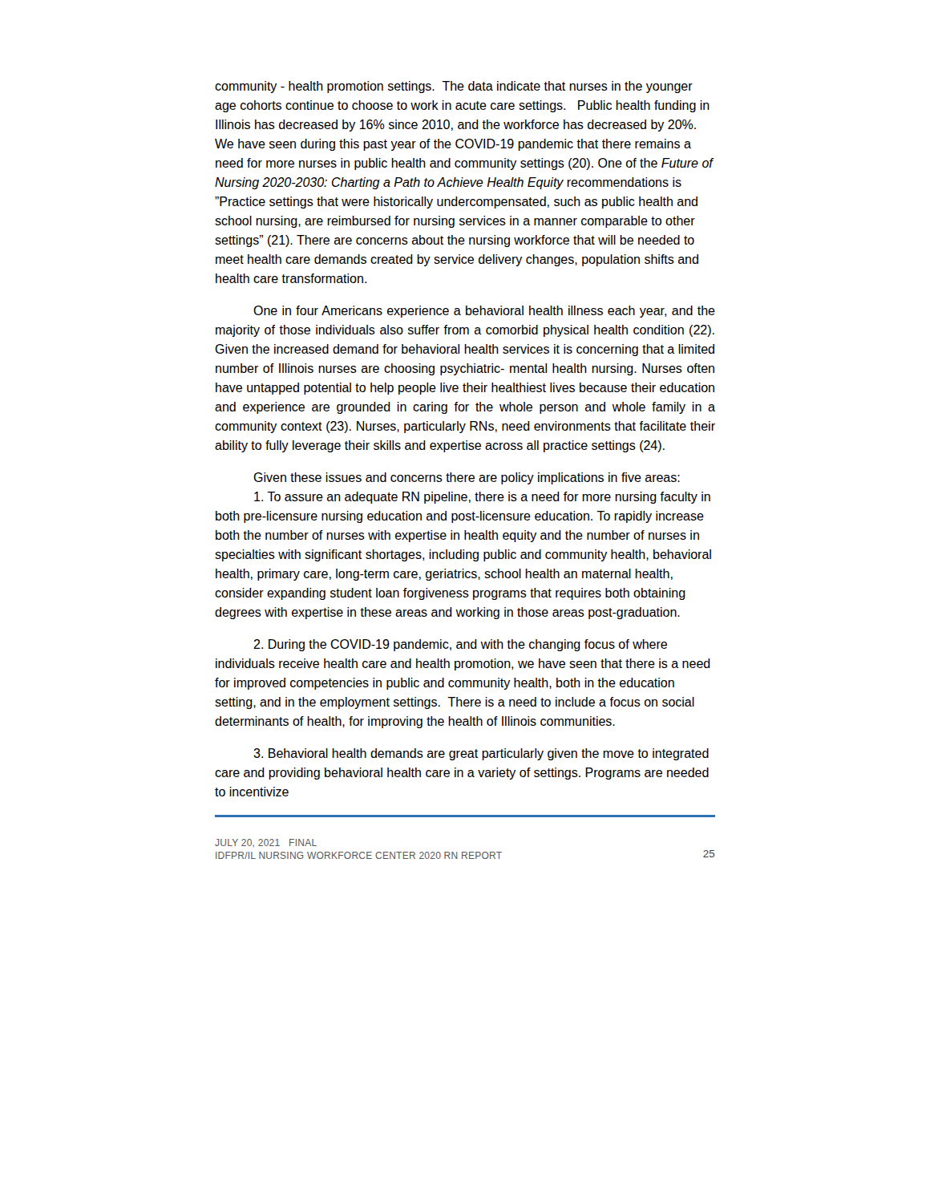community - health promotion settings. The data indicate that nurses in the younger age cohorts continue to choose to work in acute care settings. Public health funding in Illinois has decreased by 16% since 2010, and the workforce has decreased by 20%. We have seen during this past year of the COVID-19 pandemic that there remains a need for more nurses in public health and community settings (20). One of the Future of Nursing 2020-2030: Charting a Path to Achieve Health Equity recommendations is ”Practice settings that were historically undercompensated, such as public health and school nursing, are reimbursed for nursing services in a manner comparable to other settings” (21). There are concerns about the nursing workforce that will be needed to meet health care demands created by service delivery changes, population shifts and health care transformation.
One in four Americans experience a behavioral health illness each year, and the majority of those individuals also suffer from a comorbid physical health condition (22). Given the increased demand for behavioral health services it is concerning that a limited number of Illinois nurses are choosing psychiatric- mental health nursing. Nurses often have untapped potential to help people live their healthiest lives because their education and experience are grounded in caring for the whole person and whole family in a community context (23). Nurses, particularly RNs, need environments that facilitate their ability to fully leverage their skills and expertise across all practice settings (24).
Given these issues and concerns there are policy implications in five areas:
1. To assure an adequate RN pipeline, there is a need for more nursing faculty in both pre-licensure nursing education and post-licensure education. To rapidly increase both the number of nurses with expertise in health equity and the number of nurses in specialties with significant shortages, including public and community health, behavioral health, primary care, long-term care, geriatrics, school health an maternal health, consider expanding student loan forgiveness programs that requires both obtaining degrees with expertise in these areas and working in those areas post-graduation.
2. During the COVID-19 pandemic, and with the changing focus of where individuals receive health care and health promotion, we have seen that there is a need for improved competencies in public and community health, both in the education setting, and in the employment settings. There is a need to include a focus on social determinants of health, for improving the health of Illinois communities.
3. Behavioral health demands are great particularly given the move to integrated care and providing behavioral health care in a variety of settings. Programs are needed to incentivize
July 20, 2021 Final
IDFPR/IL Nursing Workforce Center 2020 RN Report
25